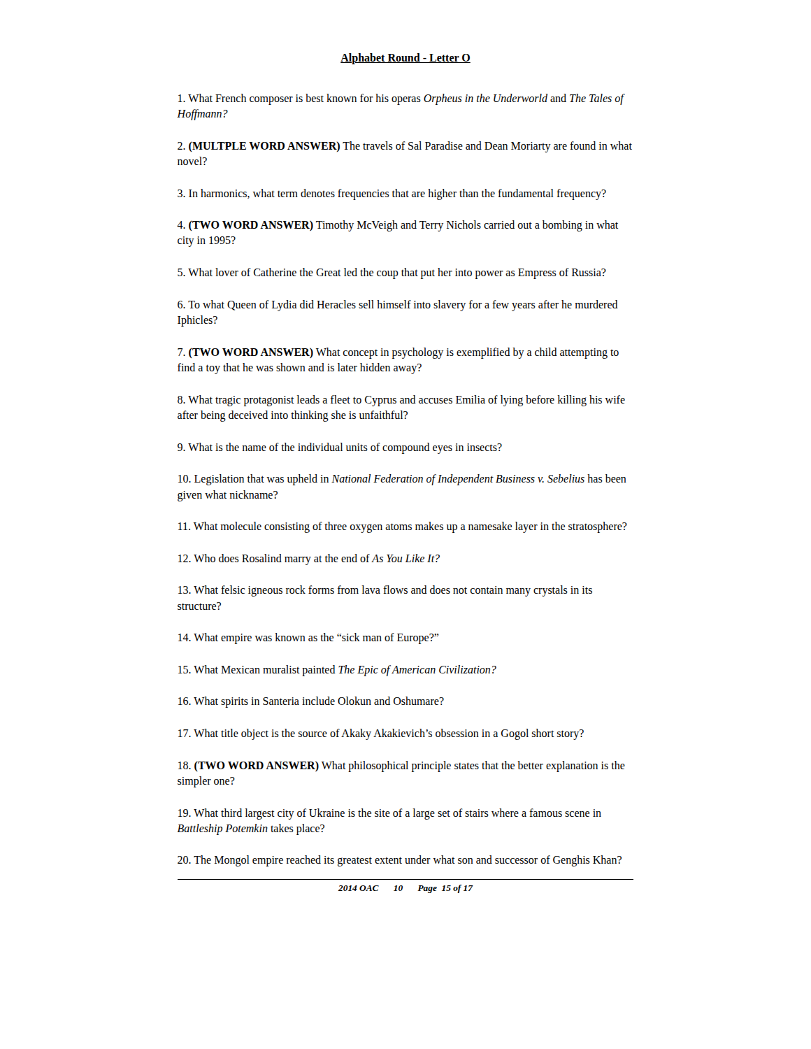Alphabet Round - Letter O
1. What French composer is best known for his operas Orpheus in the Underworld and The Tales of Hoffmann?
2. (MULTPLE WORD ANSWER) The travels of Sal Paradise and Dean Moriarty are found in what novel?
3. In harmonics, what term denotes frequencies that are higher than the fundamental frequency?
4. (TWO WORD ANSWER) Timothy McVeigh and Terry Nichols carried out a bombing in what city in 1995?
5. What lover of Catherine the Great led the coup that put her into power as Empress of Russia?
6. To what Queen of Lydia did Heracles sell himself into slavery for a few years after he murdered Iphicles?
7. (TWO WORD ANSWER) What concept in psychology is exemplified by a child attempting to find a toy that he was shown and is later hidden away?
8. What tragic protagonist leads a fleet to Cyprus and accuses Emilia of lying before killing his wife after being deceived into thinking she is unfaithful?
9. What is the name of the individual units of compound eyes in insects?
10. Legislation that was upheld in National Federation of Independent Business v. Sebelius has been given what nickname?
11. What molecule consisting of three oxygen atoms makes up a namesake layer in the stratosphere?
12. Who does Rosalind marry at the end of As You Like It?
13. What felsic igneous rock forms from lava flows and does not contain many crystals in its structure?
14. What empire was known as the “sick man of Europe?”
15. What Mexican muralist painted The Epic of American Civilization?
16. What spirits in Santeria include Olokun and Oshumare?
17. What title object is the source of Akaky Akakievich’s obsession in a Gogol short story?
18. (TWO WORD ANSWER) What philosophical principle states that the better explanation is the simpler one?
19. What third largest city of Ukraine is the site of a large set of stairs where a famous scene in Battleship Potemkin takes place?
20. The Mongol empire reached its greatest extent under what son and successor of Genghis Khan?
2014 OAC 10 Page 15 of 17